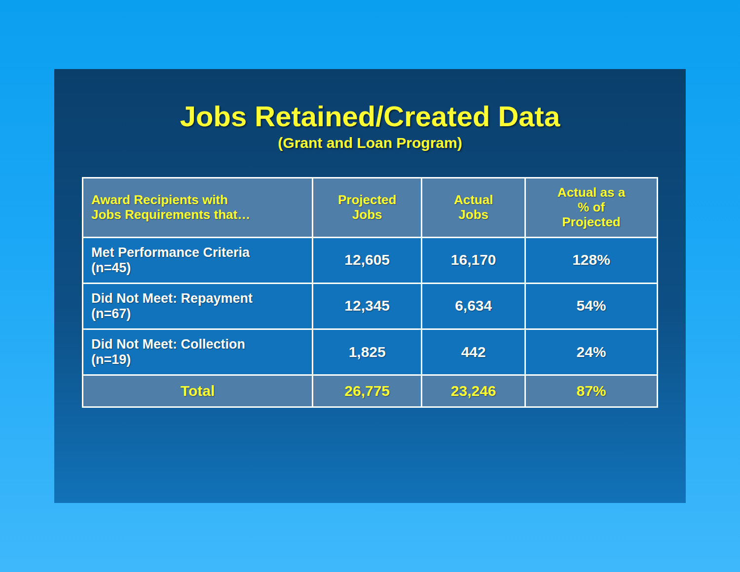Jobs Retained/Created Data
(Grant and Loan Program)
| Award Recipients with Jobs Requirements that… | Projected Jobs | Actual Jobs | Actual as a % of Projected |
| --- | --- | --- | --- |
| Met Performance Criteria (n=45) | 12,605 | 16,170 | 128% |
| Did Not Meet: Repayment (n=67) | 12,345 | 6,634 | 54% |
| Did Not Meet: Collection (n=19) | 1,825 | 442 | 24% |
| Total | 26,775 | 23,246 | 87% |